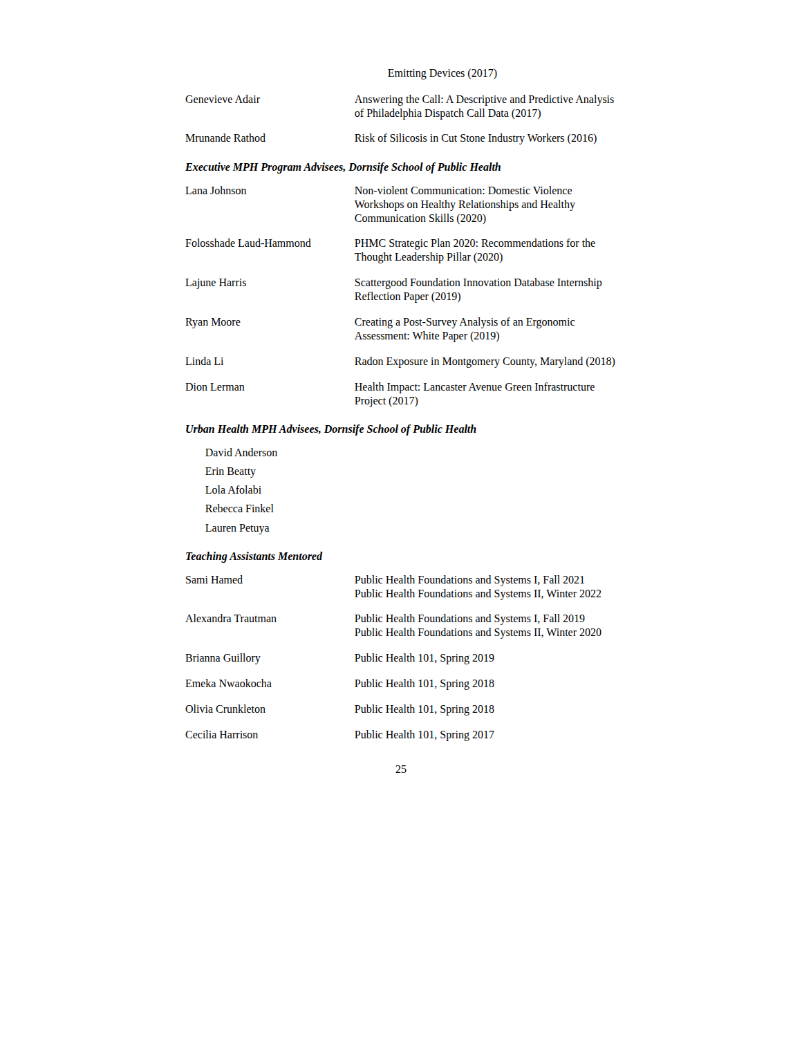Emitting Devices (2017)
| Genevieve Adair | Answering the Call: A Descriptive and Predictive Analysis of Philadelphia Dispatch Call Data (2017) |
| Mrunande Rathod | Risk of Silicosis in Cut Stone Industry Workers (2016) |
Executive MPH Program Advisees, Dornsife School of Public Health
| Lana Johnson | Non-violent Communication: Domestic Violence Workshops on Healthy Relationships and Healthy Communication Skills (2020) |
| Folosshade Laud-Hammond | PHMC Strategic Plan 2020: Recommendations for the Thought Leadership Pillar (2020) |
| Lajune Harris | Scattergood Foundation Innovation Database Internship Reflection Paper (2019) |
| Ryan Moore | Creating a Post-Survey Analysis of an Ergonomic Assessment: White Paper (2019) |
| Linda Li | Radon Exposure in Montgomery County, Maryland (2018) |
| Dion Lerman | Health Impact: Lancaster Avenue Green Infrastructure Project (2017) |
Urban Health MPH Advisees, Dornsife School of Public Health
David Anderson
Erin Beatty
Lola Afolabi
Rebecca Finkel
Lauren Petuya
Teaching Assistants Mentored
| Sami Hamed | Public Health Foundations and Systems I, Fall 2021 Public Health Foundations and Systems II, Winter 2022 |
| Alexandra Trautman | Public Health Foundations and Systems I, Fall 2019 Public Health Foundations and Systems II, Winter 2020 |
| Brianna Guillory | Public Health 101, Spring 2019 |
| Emeka Nwaokocha | Public Health 101, Spring 2018 |
| Olivia Crunkleton | Public Health 101, Spring 2018 |
| Cecilia Harrison | Public Health 101, Spring 2017 |
25